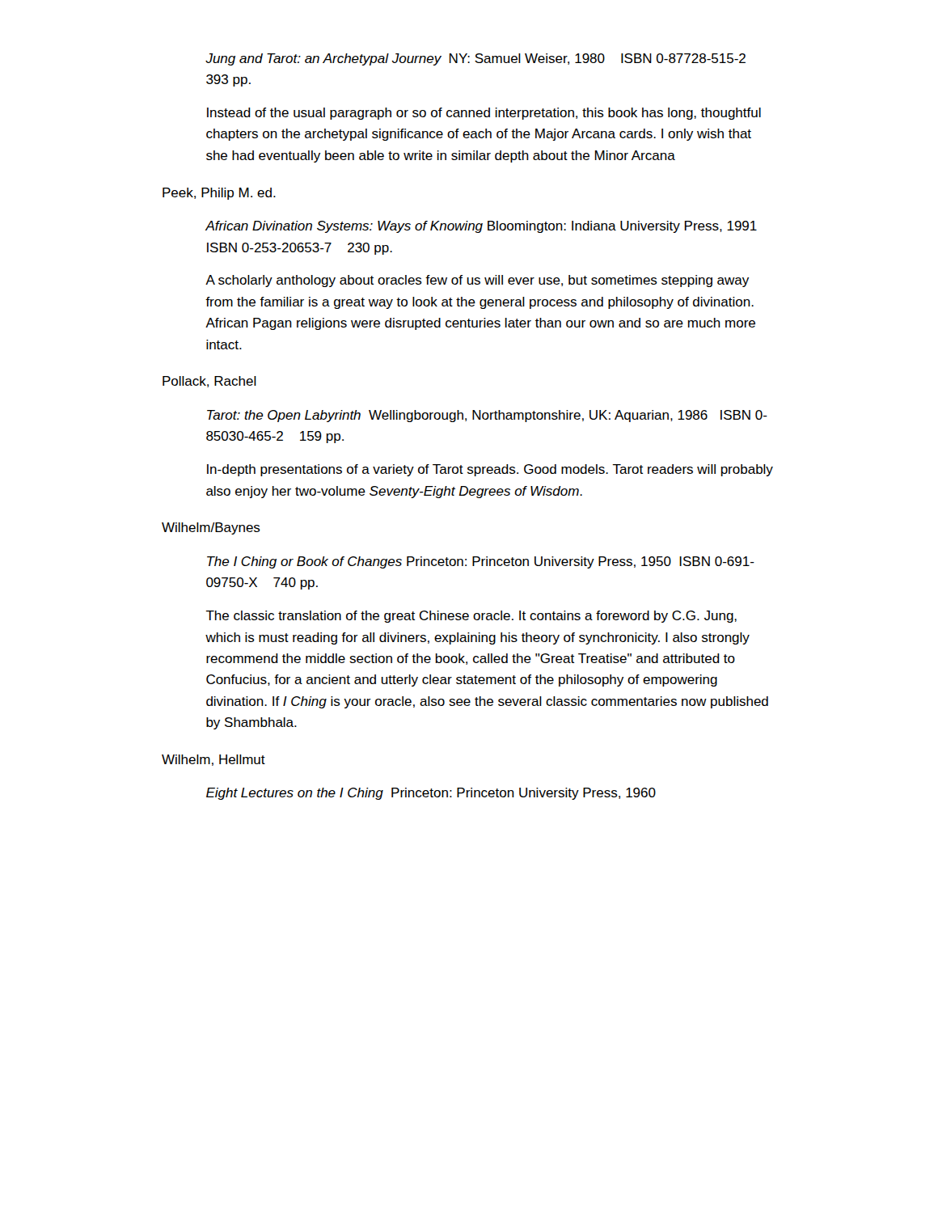Jung and Tarot: an Archetypal Journey NY: Samuel Weiser, 1980 ISBN 0-87728-515-2 393 pp.
Instead of the usual paragraph or so of canned interpretation, this book has long, thoughtful chapters on the archetypal significance of each of the Major Arcana cards. I only wish that she had eventually been able to write in similar depth about the Minor Arcana
Peek, Philip M. ed.
African Divination Systems: Ways of Knowing Bloomington: Indiana University Press, 1991 ISBN 0-253-20653-7 230 pp.
A scholarly anthology about oracles few of us will ever use, but sometimes stepping away from the familiar is a great way to look at the general process and philosophy of divination. African Pagan religions were disrupted centuries later than our own and so are much more intact.
Pollack, Rachel
Tarot: the Open Labyrinth Wellingborough, Northamptonshire, UK: Aquarian, 1986 ISBN 0-85030-465-2 159 pp.
In-depth presentations of a variety of Tarot spreads. Good models. Tarot readers will probably also enjoy her two-volume Seventy-Eight Degrees of Wisdom.
Wilhelm/Baynes
The I Ching or Book of Changes Princeton: Princeton University Press, 1950 ISBN 0-691-09750-X 740 pp.
The classic translation of the great Chinese oracle. It contains a foreword by C.G. Jung, which is must reading for all diviners, explaining his theory of synchronicity. I also strongly recommend the middle section of the book, called the "Great Treatise" and attributed to Confucius, for a ancient and utterly clear statement of the philosophy of empowering divination. If I Ching is your oracle, also see the several classic commentaries now published by Shambhala.
Wilhelm, Hellmut
Eight Lectures on the I Ching Princeton: Princeton University Press, 1960